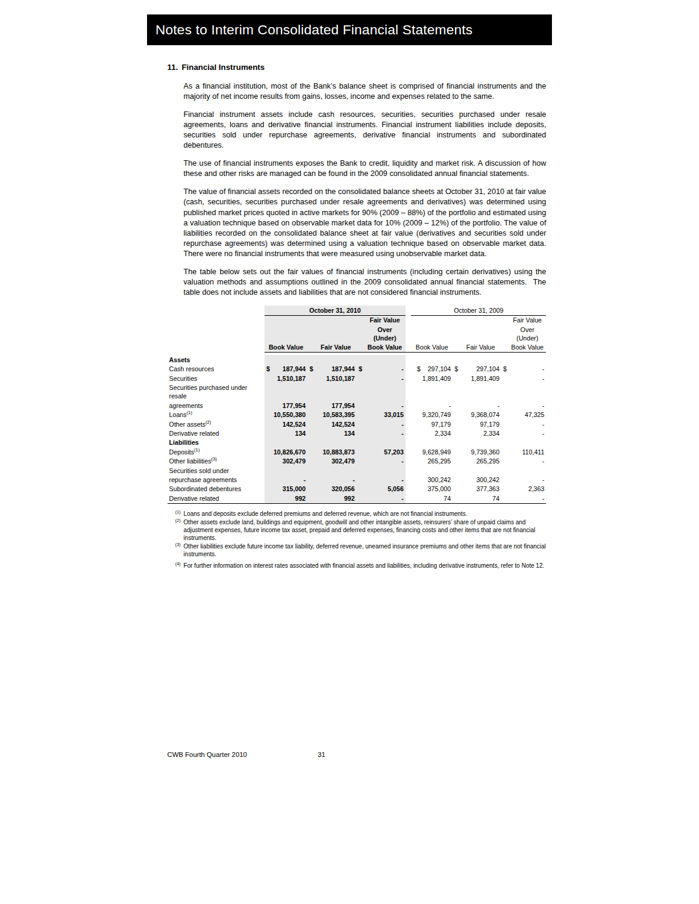Notes to Interim Consolidated Financial Statements
11. Financial Instruments
As a financial institution, most of the Bank’s balance sheet is comprised of financial instruments and the majority of net income results from gains, losses, income and expenses related to the same.
Financial instrument assets include cash resources, securities, securities purchased under resale agreements, loans and derivative financial instruments. Financial instrument liabilities include deposits, securities sold under repurchase agreements, derivative financial instruments and subordinated debentures.
The use of financial instruments exposes the Bank to credit, liquidity and market risk. A discussion of how these and other risks are managed can be found in the 2009 consolidated annual financial statements.
The value of financial assets recorded on the consolidated balance sheets at October 31, 2010 at fair value (cash, securities, securities purchased under resale agreements and derivatives) was determined using published market prices quoted in active markets for 90% (2009 – 88%) of the portfolio and estimated using a valuation technique based on observable market data for 10% (2009 – 12%) of the portfolio. The value of liabilities recorded on the consolidated balance sheet at fair value (derivatives and securities sold under repurchase agreements) was determined using a valuation technique based on observable market data. There were no financial instruments that were measured using unobservable market data.
The table below sets out the fair values of financial instruments (including certain derivatives) using the valuation methods and assumptions outlined in the 2009 consolidated annual financial statements. The table does not include assets and liabilities that are not considered financial instruments.
| | October 31, 2010 | | October 31, 2009 |
| | | | | | Fair Value | | | | | | Fair Value |
| | | | | | Over (Under) | | | | | | Over (Under) |
| | Book Value | | Fair Value | | Book Value | | Book Value | | Fair Value | | Book Value |
| Assets | | | | | | | | | | | |
| Cash resources | $ 187,944 | $ | 187,944 | $ | - | | $ 297,104 | $ | 297,104 | $ | - |
| Securities | 1,510,187 | | 1,510,187 | | - | | 1,891,409 | | 1,891,409 | | - |
| Securities purchased under resale | | | | | | | | | | | |
| agreements | 177,954 | | 177,954 | | - | | - | | - | | - |
| Loans (1) | 10,550,380 | | 10,583,395 | | 33,015 | | 9,320,749 | | 9,368,074 | | 47,325 |
| Other assets (2) | 142,524 | | 142,524 | | - | | 97,179 | | 97,179 | | - |
| Derivative related | 134 | | 134 | | - | | 2,334 | | 2,334 | | - |
| Liabilities | | | | | | | | | | | |
| Deposits (1) | 10,826,670 | | 10,883,873 | | 57,203 | | 9,628,949 | | 9,739,360 | | 110,411 |
| Other liabilities (3) | 302,479 | | 302,479 | | - | | 265,295 | | 265,295 | | - |
| Securities sold under | | | | | | | | | | | |
| repurchase agreements | - | | - | | - | | 300,242 | | 300,242 | | - |
| Subordinated debentures | 315,000 | | 320,056 | | 5,056 | | 375,000 | | 377,363 | | 2,363 |
| Derivative related | 992 | | 992 | | - | | 74 | | 74 | | - |
(1) Loans and deposits exclude deferred premiums and deferred revenue, which are not financial instruments.
(2) Other assets exclude land, buildings and equipment, goodwill and other intangible assets, reinsurers’ share of unpaid claims and adjustment expenses, future income tax asset, prepaid and deferred expenses, financing costs and other items that are not financial instruments.
(3) Other liabilities exclude future income tax liability, deferred revenue, unearned insurance premiums and other items that are not financial instruments.
(4) For further information on interest rates associated with financial assets and liabilities, including derivative instruments, refer to Note 12.
CWB Fourth Quarter 2010 31